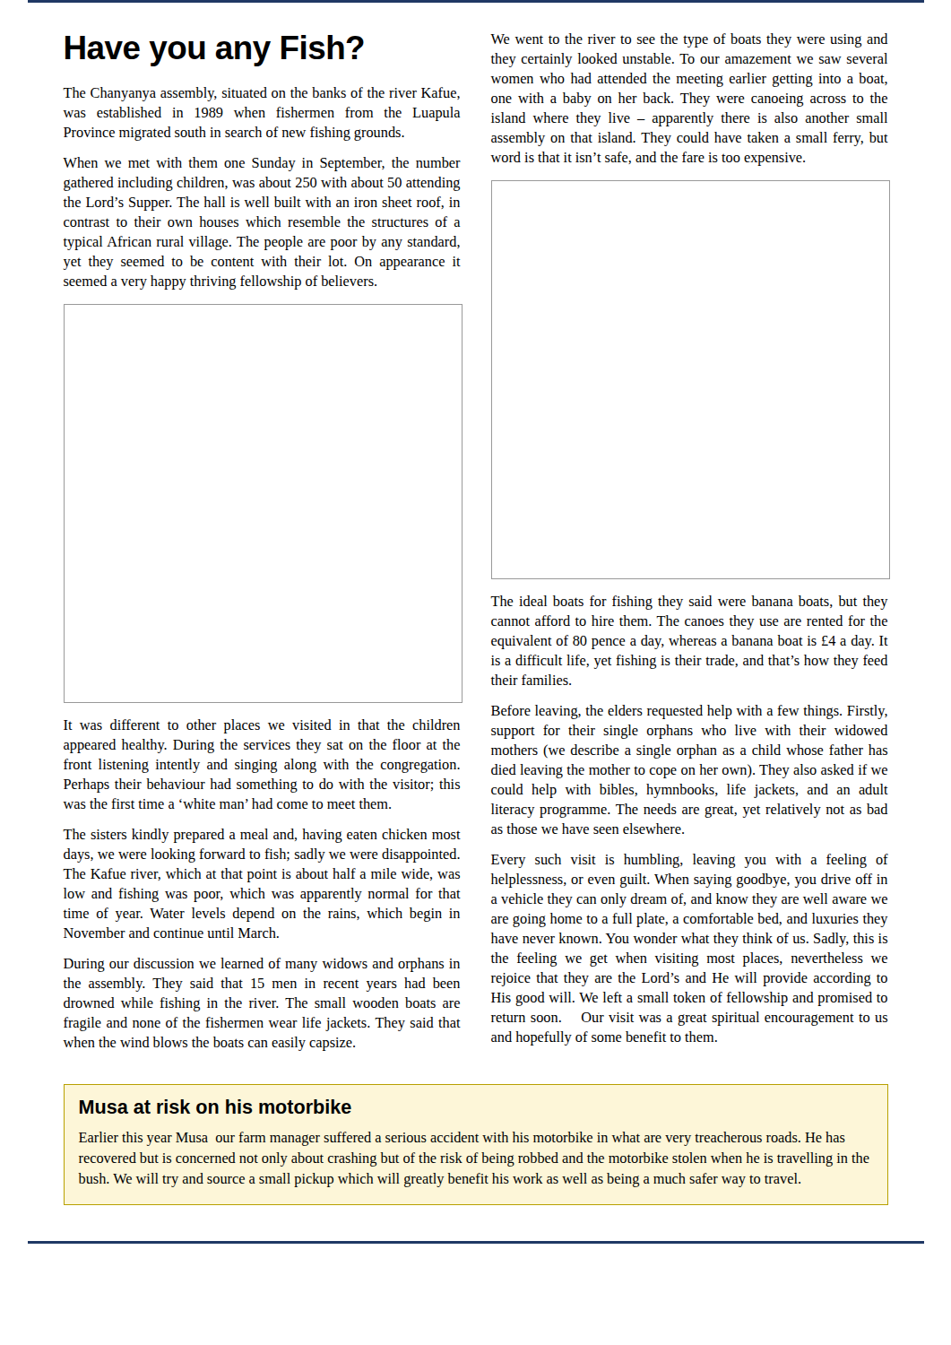Have you any Fish?
The Chanyanya assembly, situated on the banks of the river Kafue, was established in 1989 when fishermen from the Luapula Province migrated south in search of new fishing grounds.
When we met with them one Sunday in September, the number gathered including children, was about 250 with about 50 attending the Lord’s Supper. The hall is well built with an iron sheet roof, in contrast to their own houses which resemble the structures of a typical African rural village. The people are poor by any standard, yet they seemed to be content with their lot. On appearance it seemed a very happy thriving fellowship of believers.
It was different to other places we visited in that the children appeared healthy. During the services they sat on the floor at the front listening intently and singing along with the congregation. Perhaps their behaviour had something to do with the visitor; this was the first time a ‘white man’ had come to meet them.
The sisters kindly prepared a meal and, having eaten chicken most days, we were looking forward to fish; sadly we were disappointed. The Kafue river, which at that point is about half a mile wide, was low and fishing was poor, which was apparently normal for that time of year. Water levels depend on the rains, which begin in November and continue until March.
During our discussion we learned of many widows and orphans in the assembly. They said that 15 men in recent years had been drowned while fishing in the river. The small wooden boats are fragile and none of the fishermen wear life jackets. They said that when the wind blows the boats can easily capsize.
We went to the river to see the type of boats they were using and they certainly looked unstable. To our amazement we saw several women who had attended the meeting earlier getting into a boat, one with a baby on her back. They were canoeing across to the island where they live – apparently there is also another small assembly on that island. They could have taken a small ferry, but word is that it isn’t safe, and the fare is too expensive.
The ideal boats for fishing they said were banana boats, but they cannot afford to hire them. The canoes they use are rented for the equivalent of 80 pence a day, whereas a banana boat is £4 a day. It is a difficult life, yet fishing is their trade, and that’s how they feed their families.
Before leaving, the elders requested help with a few things. Firstly, support for their single orphans who live with their widowed mothers (we describe a single orphan as a child whose father has died leaving the mother to cope on her own). They also asked if we could help with bibles, hymnbooks, life jackets, and an adult literacy programme. The needs are great, yet relatively not as bad as those we have seen elsewhere.
Every such visit is humbling, leaving you with a feeling of helplessness, or even guilt. When saying goodbye, you drive off in a vehicle they can only dream of, and know they are well aware we are going home to a full plate, a comfortable bed, and luxuries they have never known. You wonder what they think of us. Sadly, this is the feeling we get when visiting most places, nevertheless we rejoice that they are the Lord’s and He will provide according to His good will. We left a small token of fellowship and promised to return soon. Our visit was a great spiritual encouragement to us and hopefully of some benefit to them.
Musa at risk on his motorbike
Earlier this year Musa our farm manager suffered a serious accident with his motorbike in what are very treacherous roads. He has recovered but is concerned not only about crashing but of the risk of being robbed and the motorbike stolen when he is travelling in the bush. We will try and source a small pickup which will greatly benefit his work as well as being a much safer way to travel.